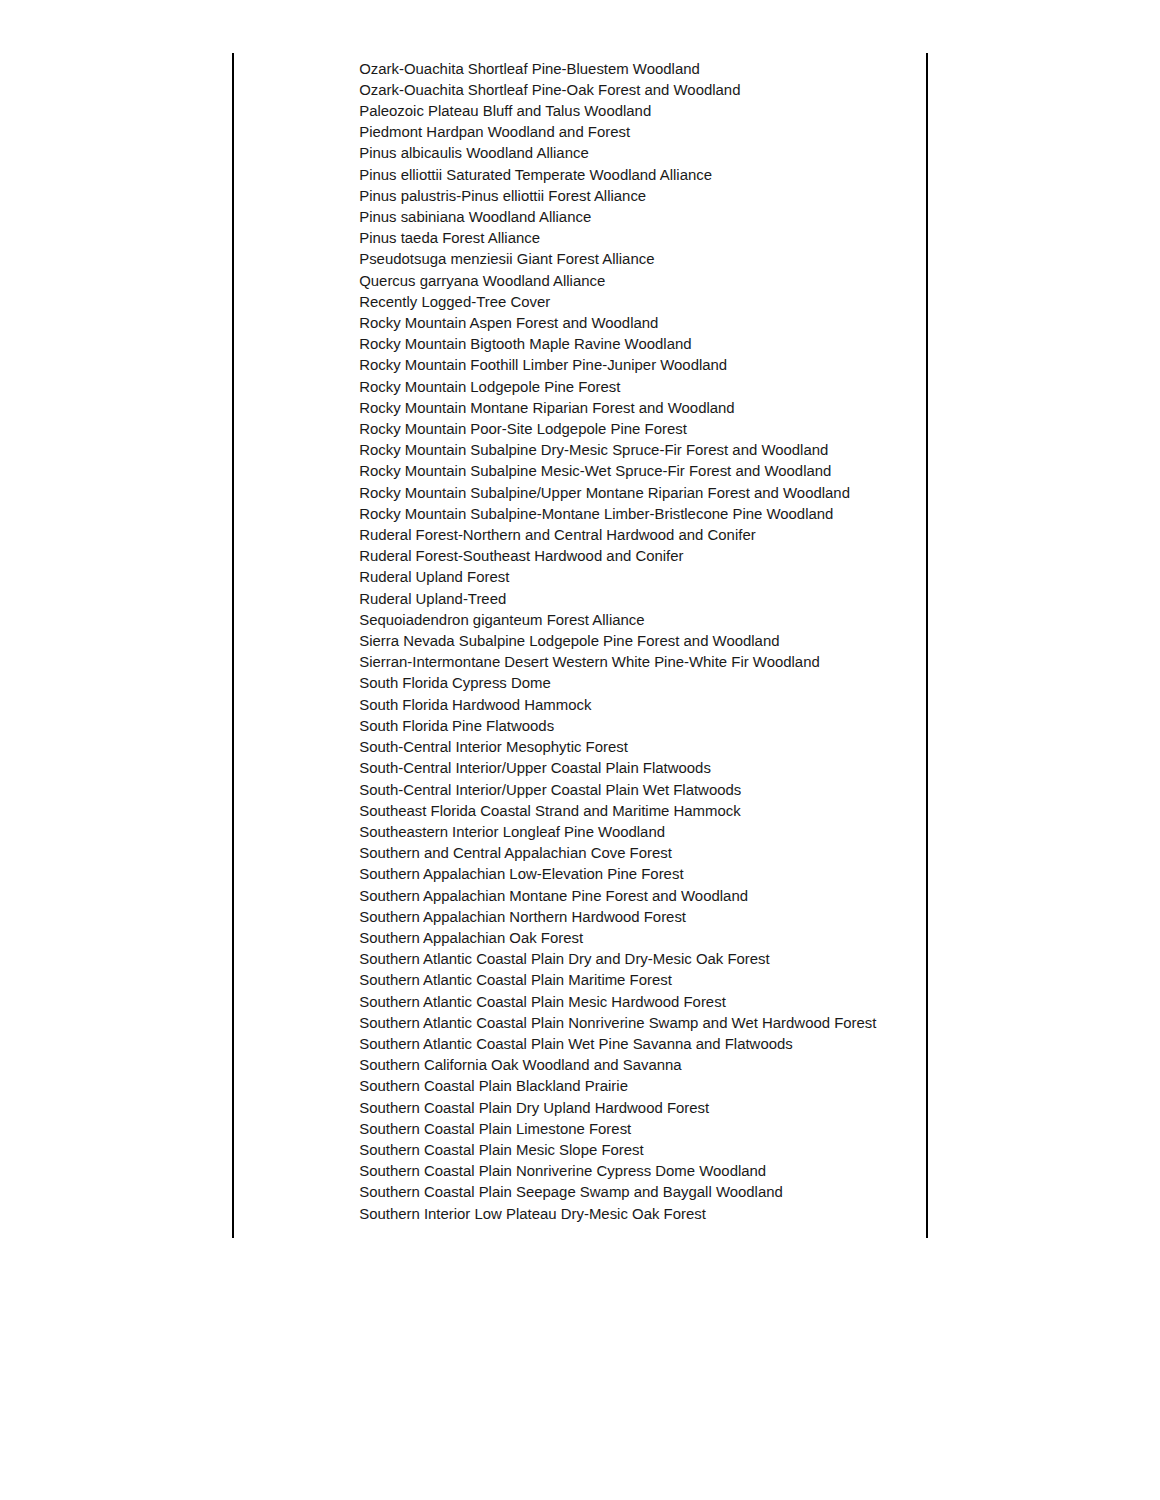Ozark-Ouachita Shortleaf Pine-Bluestem Woodland
Ozark-Ouachita Shortleaf Pine-Oak Forest and Woodland
Paleozoic Plateau Bluff and Talus Woodland
Piedmont Hardpan Woodland and Forest
Pinus albicaulis Woodland Alliance
Pinus elliottii Saturated Temperate Woodland Alliance
Pinus palustris-Pinus elliottii Forest Alliance
Pinus sabiniana Woodland Alliance
Pinus taeda Forest Alliance
Pseudotsuga menziesii Giant Forest Alliance
Quercus garryana Woodland Alliance
Recently Logged-Tree Cover
Rocky Mountain Aspen Forest and Woodland
Rocky Mountain Bigtooth Maple Ravine Woodland
Rocky Mountain Foothill Limber Pine-Juniper Woodland
Rocky Mountain Lodgepole Pine Forest
Rocky Mountain Montane Riparian Forest and Woodland
Rocky Mountain Poor-Site Lodgepole Pine Forest
Rocky Mountain Subalpine Dry-Mesic Spruce-Fir Forest and Woodland
Rocky Mountain Subalpine Mesic-Wet Spruce-Fir Forest and Woodland
Rocky Mountain Subalpine/Upper Montane Riparian Forest and Woodland
Rocky Mountain Subalpine-Montane Limber-Bristlecone Pine Woodland
Ruderal Forest-Northern and Central Hardwood and Conifer
Ruderal Forest-Southeast Hardwood and Conifer
Ruderal Upland Forest
Ruderal Upland-Treed
Sequoiadendron giganteum Forest Alliance
Sierra Nevada Subalpine Lodgepole Pine Forest and Woodland
Sierran-Intermontane Desert Western White Pine-White Fir Woodland
South Florida Cypress Dome
South Florida Hardwood Hammock
South Florida Pine Flatwoods
South-Central Interior Mesophytic Forest
South-Central Interior/Upper Coastal Plain Flatwoods
South-Central Interior/Upper Coastal Plain Wet Flatwoods
Southeast Florida Coastal Strand and Maritime Hammock
Southeastern Interior Longleaf Pine Woodland
Southern and Central Appalachian Cove Forest
Southern Appalachian Low-Elevation Pine Forest
Southern Appalachian Montane Pine Forest and Woodland
Southern Appalachian Northern Hardwood Forest
Southern Appalachian Oak Forest
Southern Atlantic Coastal Plain Dry and Dry-Mesic Oak Forest
Southern Atlantic Coastal Plain Maritime Forest
Southern Atlantic Coastal Plain Mesic Hardwood Forest
Southern Atlantic Coastal Plain Nonriverine Swamp and Wet Hardwood Forest
Southern Atlantic Coastal Plain Wet Pine Savanna and Flatwoods
Southern California Oak Woodland and Savanna
Southern Coastal Plain Blackland Prairie
Southern Coastal Plain Dry Upland Hardwood Forest
Southern Coastal Plain Limestone Forest
Southern Coastal Plain Mesic Slope Forest
Southern Coastal Plain Nonriverine Cypress Dome Woodland
Southern Coastal Plain Seepage Swamp and Baygall Woodland
Southern Interior Low Plateau Dry-Mesic Oak Forest